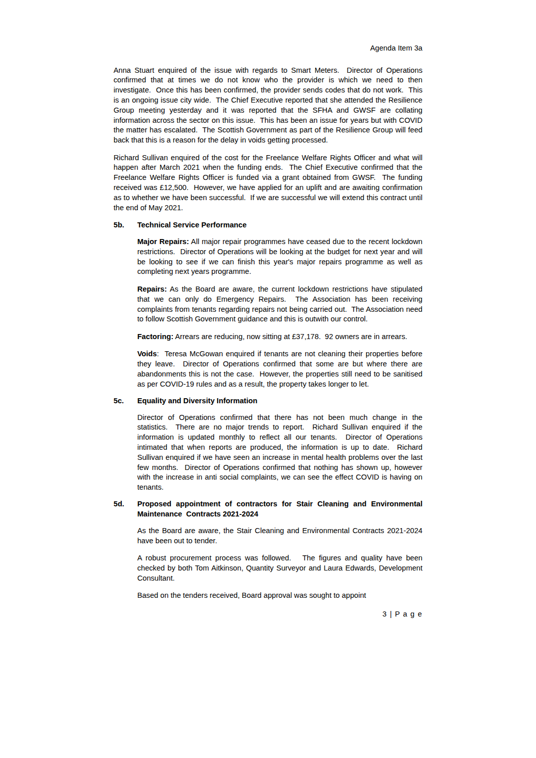Agenda Item 3a
Anna Stuart enquired of the issue with regards to Smart Meters. Director of Operations confirmed that at times we do not know who the provider is which we need to then investigate. Once this has been confirmed, the provider sends codes that do not work. This is an ongoing issue city wide. The Chief Executive reported that she attended the Resilience Group meeting yesterday and it was reported that the SFHA and GWSF are collating information across the sector on this issue. This has been an issue for years but with COVID the matter has escalated. The Scottish Government as part of the Resilience Group will feed back that this is a reason for the delay in voids getting processed.
Richard Sullivan enquired of the cost for the Freelance Welfare Rights Officer and what will happen after March 2021 when the funding ends. The Chief Executive confirmed that the Freelance Welfare Rights Officer is funded via a grant obtained from GWSF. The funding received was £12,500. However, we have applied for an uplift and are awaiting confirmation as to whether we have been successful. If we are successful we will extend this contract until the end of May 2021.
5b.
Technical Service Performance
Major Repairs: All major repair programmes have ceased due to the recent lockdown restrictions. Director of Operations will be looking at the budget for next year and will be looking to see if we can finish this year's major repairs programme as well as completing next years programme.
Repairs: As the Board are aware, the current lockdown restrictions have stipulated that we can only do Emergency Repairs. The Association has been receiving complaints from tenants regarding repairs not being carried out. The Association need to follow Scottish Government guidance and this is outwith our control.
Factoring: Arrears are reducing, now sitting at £37,178. 92 owners are in arrears.
Voids: Teresa McGowan enquired if tenants are not cleaning their properties before they leave. Director of Operations confirmed that some are but where there are abandonments this is not the case. However, the properties still need to be sanitised as per COVID-19 rules and as a result, the property takes longer to let.
5c.
Equality and Diversity Information
Director of Operations confirmed that there has not been much change in the statistics. There are no major trends to report. Richard Sullivan enquired if the information is updated monthly to reflect all our tenants. Director of Operations intimated that when reports are produced, the information is up to date. Richard Sullivan enquired if we have seen an increase in mental health problems over the last few months. Director of Operations confirmed that nothing has shown up, however with the increase in anti social complaints, we can see the effect COVID is having on tenants.
5d.
Proposed appointment of contractors for Stair Cleaning and Environmental Maintenance Contracts 2021-2024
As the Board are aware, the Stair Cleaning and Environmental Contracts 2021-2024 have been out to tender.
A robust procurement process was followed. The figures and quality have been checked by both Tom Aitkinson, Quantity Surveyor and Laura Edwards, Development Consultant.
Based on the tenders received, Board approval was sought to appoint
3 | P a g e